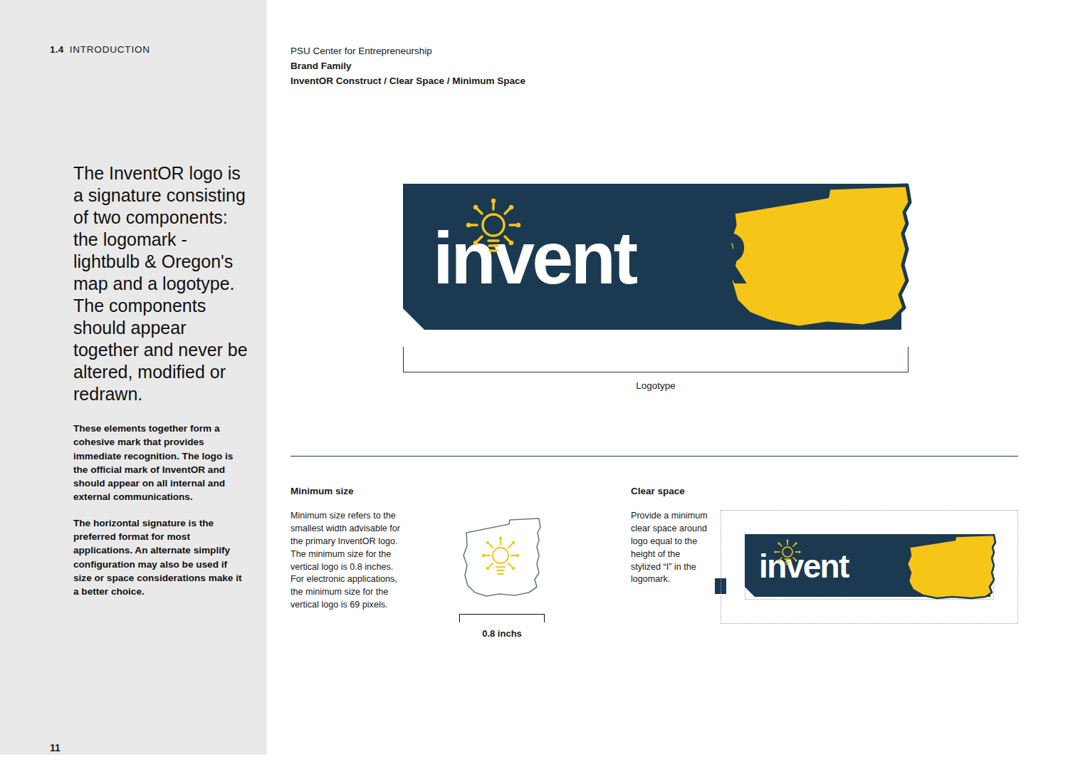1.4 INTRODUCTION
PSU Center for Entrepreneurship
Brand Family
InventOR Construct / Clear Space / Minimum Space
The InventOR logo is a signature consisting of two components: the logomark - lightbulb & Oregon's map and a logotype. The components should appear together and never be altered, modified or redrawn.
These elements together form a cohesive mark that provides immediate recognition. The logo is the official mark of InventOR and should appear on all internal and external communications.
The horizontal signature is the preferred format for most applications. An alternate simplify configuration may also be used if size or space considerations make it a better choice.
11
inventOR
Logotype
Minimum size
Minimum size refers to the smallest width advisable for the primary InventOR logo. The minimum size for the vertical logo is 0.8 inches. For electronic applications, the minimum size for the vertical logo is 69 pixels.
0.8 inchs
Clear space
Provide a minimum clear space around logo equal to the height of the stylized “I” in the logomark.
inventOR